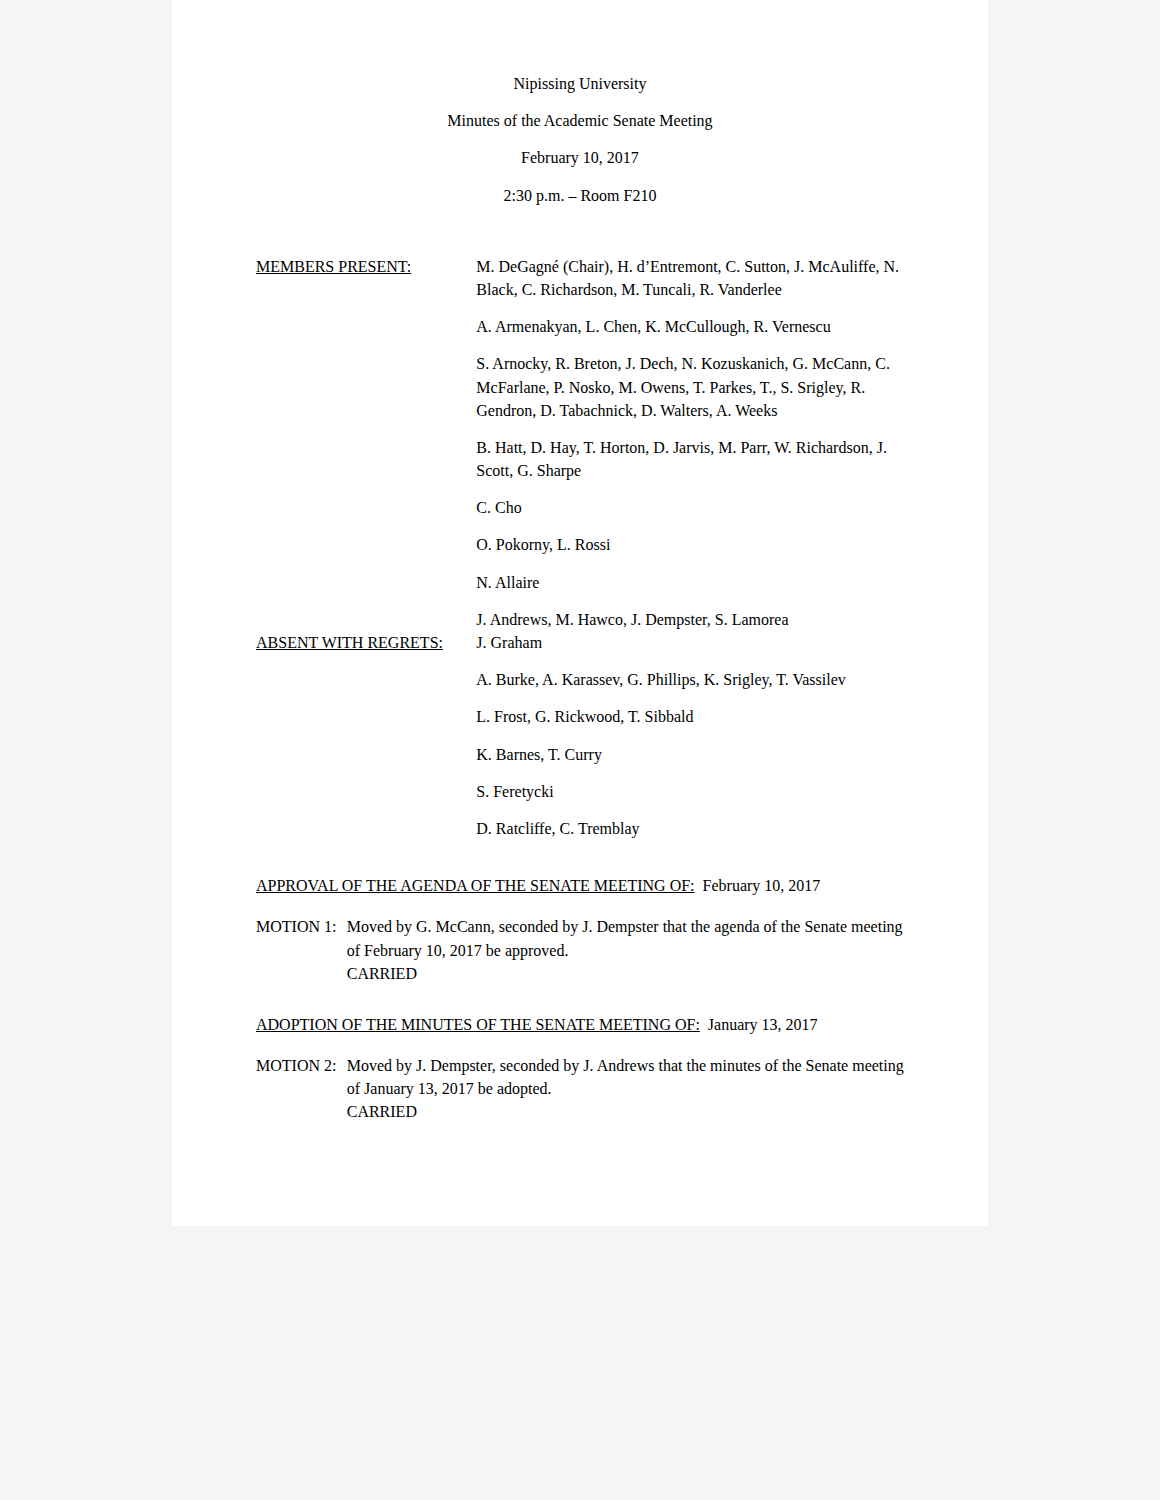Nipissing University
Minutes of the Academic Senate Meeting
February 10, 2017
2:30 p.m. – Room F210
| MEMBERS PRESENT: | M. DeGagné (Chair), H. d’Entremont, C. Sutton, J. McAuliffe, N. Black, C. Richardson, M. Tuncali, R. Vanderlee A. Armenakyan, L. Chen, K. McCullough, R. Vernescu S. Arnocky, R. Breton, J. Dech, N. Kozuskanich, G. McCann, C. McFarlane, P. Nosko, M. Owens, T. Parkes, T., S. Srigley, R. Gendron, D. Tabachnick, D. Walters, A. Weeks B. Hatt, D. Hay, T. Horton, D. Jarvis, M. Parr, W. Richardson, J. Scott, G. Sharpe C. Cho O. Pokorny, L. Rossi N. Allaire J. Andrews, M. Hawco, J. Dempster, S. Lamorea |
| ABSENT WITH REGRETS: | J. Graham A. Burke, A. Karassev, G. Phillips, K. Srigley, T. Vassilev L. Frost, G. Rickwood, T. Sibbald K. Barnes, T. Curry S. Feretycki D. Ratcliffe, C. Tremblay |
APPROVAL OF THE AGENDA OF THE SENATE MEETING OF: February 10, 2017
| MOTION 1: | Moved by G. McCann, seconded by J. Dempster that the agenda of the Senate meeting of February 10, 2017 be approved. CARRIED |
ADOPTION OF THE MINUTES OF THE SENATE MEETING OF: January 13, 2017
| MOTION 2: | Moved by J. Dempster, seconded by J. Andrews that the minutes of the Senate meeting of January 13, 2017 be adopted. CARRIED |